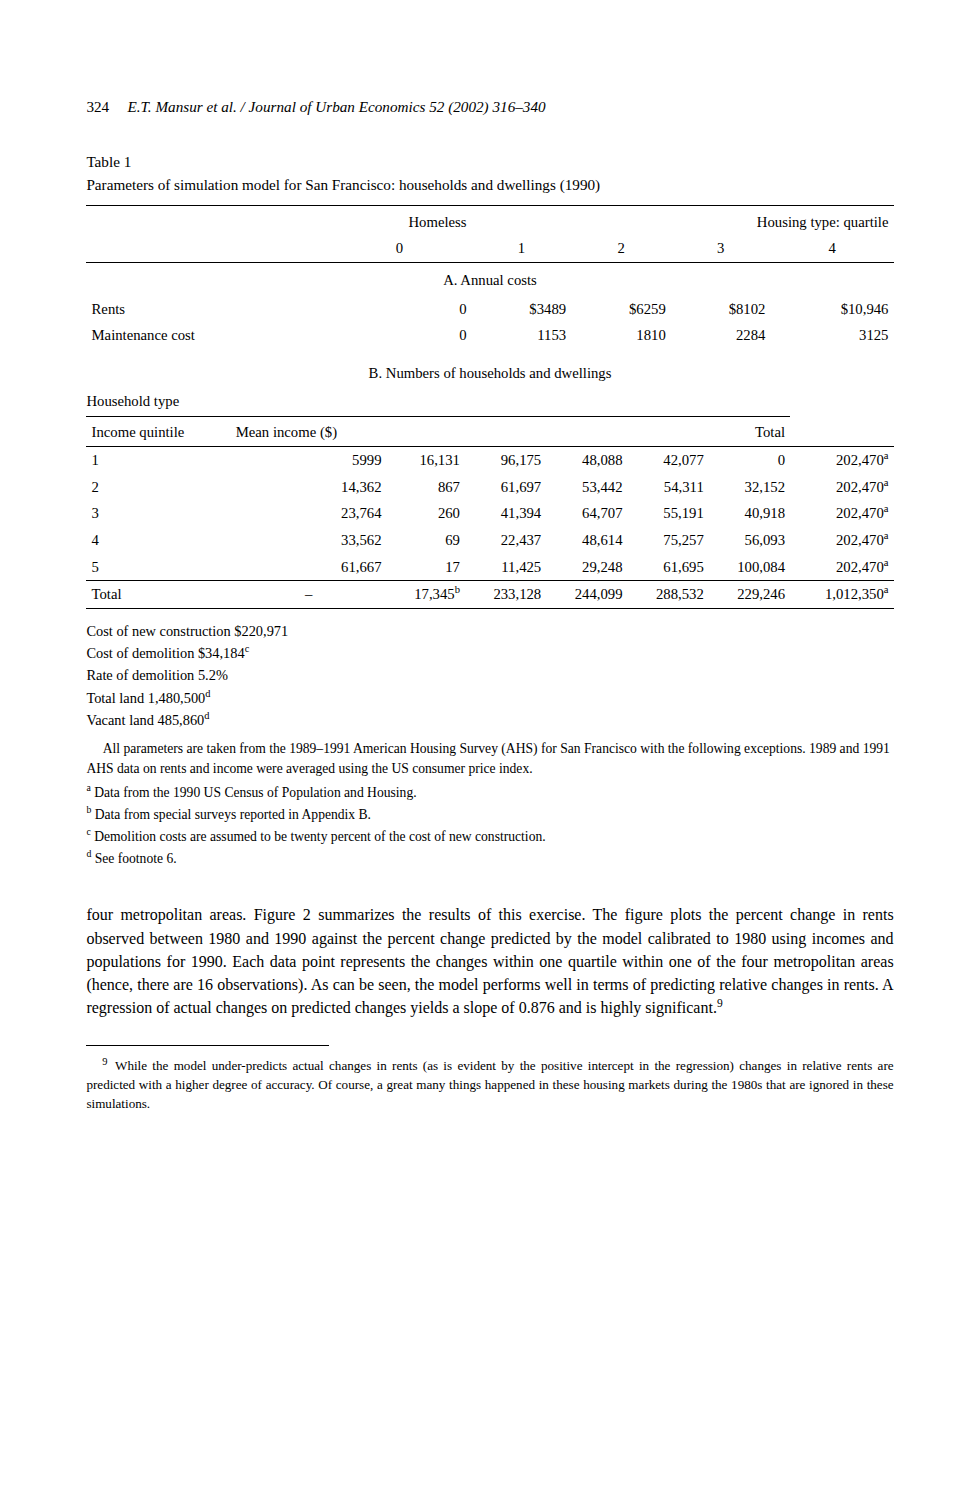324 E.T. Mansur et al. / Journal of Urban Economics 52 (2002) 316–340
Table 1 Parameters of simulation model for San Francisco: households and dwellings (1990)
| | Homeless | Housing type: quartile |
| --- | --- | --- |
| | 0 | 1 | 2 | 3 | 4 |
| A. Annual costs |
| Rents | 0 | $3489 | $6259 | $8102 | $10,946 |
| Maintenance cost | 0 | 1153 | 1810 | 2284 | 3125 |
B. Numbers of households and dwellings
Household type
| Income quintile | Mean income ($) | | | | | Total |
| --- | --- | --- | --- | --- | --- | --- |
| 1 | 5999 | 16,131 | 96,175 | 48,088 | 42,077 | 0 | 202,470 a |
| 2 | 14,362 | 867 | 61,697 | 53,442 | 54,311 | 32,152 | 202,470 a |
| 3 | 23,764 | 260 | 41,394 | 64,707 | 55,191 | 40,918 | 202,470 a |
| 4 | 33,562 | 69 | 22,437 | 48,614 | 75,257 | 56,093 | 202,470 a |
| 5 | 61,667 | 17 | 11,425 | 29,248 | 61,695 | 100,084 | 202,470 a |
| Total | – | 17,345 b | 233,128 | 244,099 | 288,532 | 229,246 | 1,012,350 a |
Cost of new construction $220,971
Cost of demolition $34,184c
Rate of demolition 5.2%
Total land 1,480,500d
Vacant land 485,860d
All parameters are taken from the 1989–1991 American Housing Survey (AHS) for San Francisco with the following exceptions. 1989 and 1991 AHS data on rents and income were averaged using the US consumer price index.
a Data from the 1990 US Census of Population and Housing.
b Data from special surveys reported in Appendix B.
c Demolition costs are assumed to be twenty percent of the cost of new construction.
d See footnote 6.
four metropolitan areas. Figure 2 summarizes the results of this exercise. The figure plots the percent change in rents observed between 1980 and 1990 against the percent change predicted by the model calibrated to 1980 using incomes and populations for 1990. Each data point represents the changes within one quartile within one of the four metropolitan areas (hence, there are 16 observations). As can be seen, the model performs well in terms of predicting relative changes in rents. A regression of actual changes on predicted changes yields a slope of 0.876 and is highly significant.9
9 While the model under-predicts actual changes in rents (as is evident by the positive intercept in the regression) changes in relative rents are predicted with a higher degree of accuracy. Of course, a great many things happened in these housing markets during the 1980s that are ignored in these simulations.